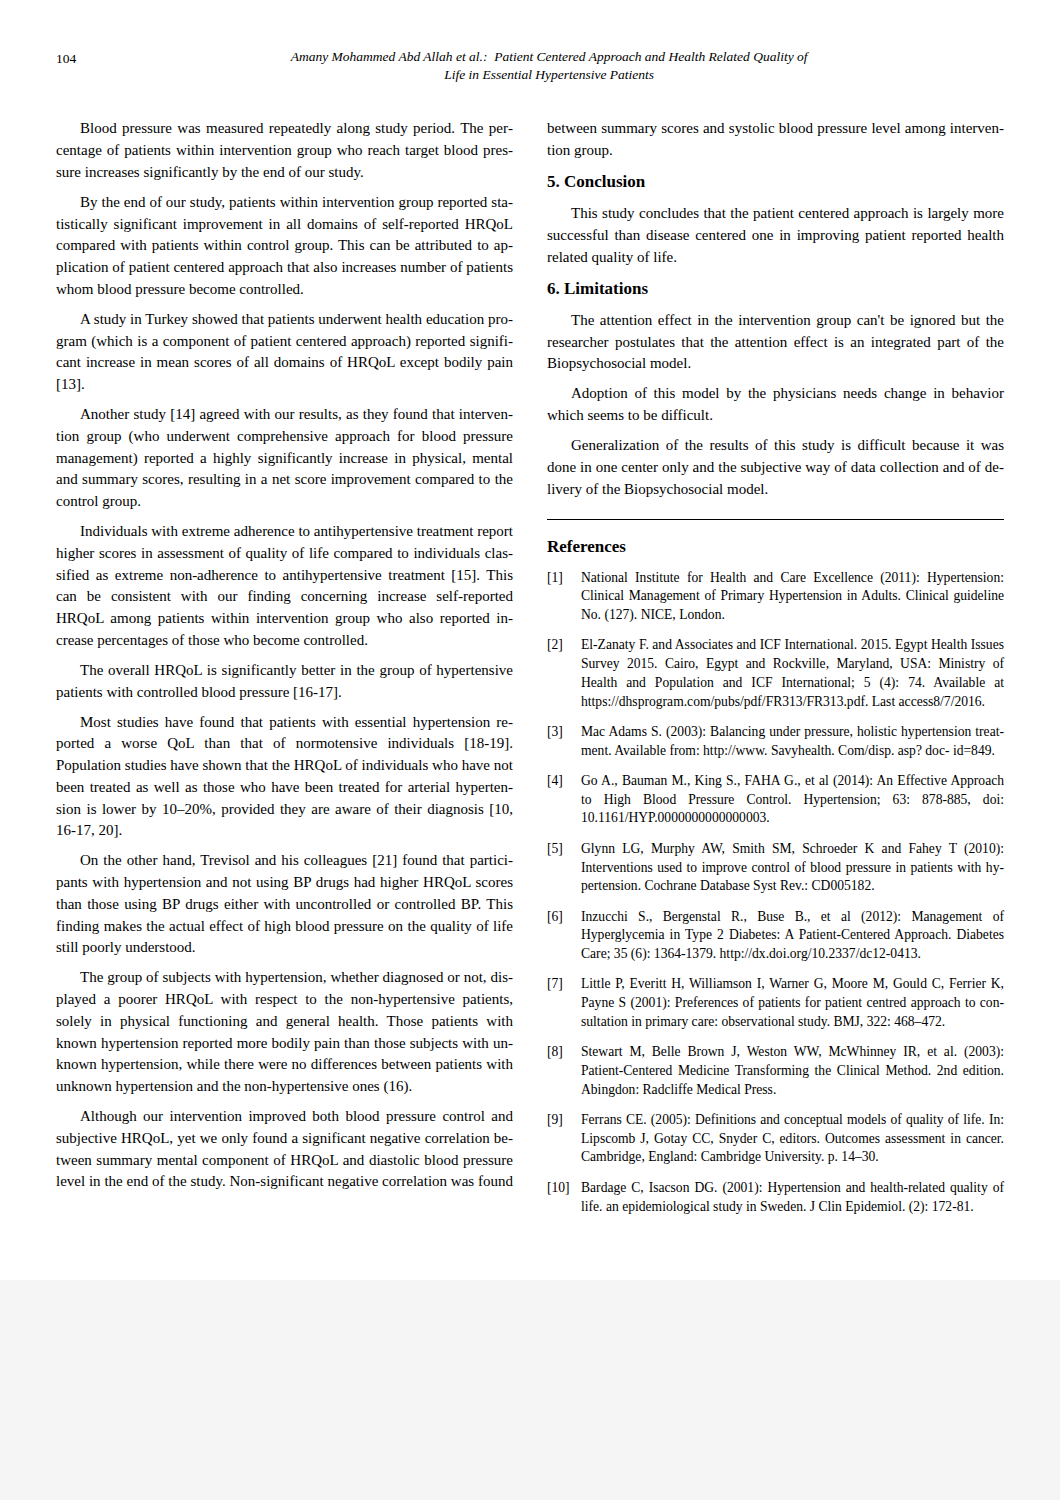104
Amany Mohammed Abd Allah et al.: Patient Centered Approach and Health Related Quality of
Life in Essential Hypertensive Patients
Blood pressure was measured repeatedly along study period. The percentage of patients within intervention group who reach target blood pressure increases significantly by the end of our study.
By the end of our study, patients within intervention group reported statistically significant improvement in all domains of self-reported HRQoL compared with patients within control group. This can be attributed to application of patient centered approach that also increases number of patients whom blood pressure become controlled.
A study in Turkey showed that patients underwent health education program (which is a component of patient centered approach) reported significant increase in mean scores of all domains of HRQoL except bodily pain [13].
Another study [14] agreed with our results, as they found that intervention group (who underwent comprehensive approach for blood pressure management) reported a highly significantly increase in physical, mental and summary scores, resulting in a net score improvement compared to the control group.
Individuals with extreme adherence to antihypertensive treatment report higher scores in assessment of quality of life compared to individuals classified as extreme non-adherence to antihypertensive treatment [15]. This can be consistent with our finding concerning increase self-reported HRQoL among patients within intervention group who also reported increase percentages of those who become controlled.
The overall HRQoL is significantly better in the group of hypertensive patients with controlled blood pressure [16-17].
Most studies have found that patients with essential hypertension reported a worse QoL than that of normotensive individuals [18-19]. Population studies have shown that the HRQoL of individuals who have not been treated as well as those who have been treated for arterial hypertension is lower by 10–20%, provided they are aware of their diagnosis [10, 16-17, 20].
On the other hand, Trevisol and his colleagues [21] found that participants with hypertension and not using BP drugs had higher HRQoL scores than those using BP drugs either with uncontrolled or controlled BP. This finding makes the actual effect of high blood pressure on the quality of life still poorly understood.
The group of subjects with hypertension, whether diagnosed or not, displayed a poorer HRQoL with respect to the non-hypertensive patients, solely in physical functioning and general health. Those patients with known hypertension reported more bodily pain than those subjects with unknown hypertension, while there were no differences between patients with unknown hypertension and the non-hypertensive ones (16).
Although our intervention improved both blood pressure control and subjective HRQoL, yet we only found a significant negative correlation between summary mental component of HRQoL and diastolic blood pressure level in the end of the study. Non-significant negative correlation was found between summary scores and systolic blood pressure level among intervention group.
5. Conclusion
This study concludes that the patient centered approach is largely more successful than disease centered one in improving patient reported health related quality of life.
6. Limitations
The attention effect in the intervention group can't be ignored but the researcher postulates that the attention effect is an integrated part of the Biopsychosocial model.
Adoption of this model by the physicians needs change in behavior which seems to be difficult.
Generalization of the results of this study is difficult because it was done in one center only and the subjective way of data collection and of delivery of the Biopsychosocial model.
References
[1] National Institute for Health and Care Excellence (2011): Hypertension: Clinical Management of Primary Hypertension in Adults. Clinical guideline No. (127). NICE, London.
[2] El-Zanaty F. and Associates and ICF International. 2015. Egypt Health Issues Survey 2015. Cairo, Egypt and Rockville, Maryland, USA: Ministry of Health and Population and ICF International; 5 (4): 74. Available at https://dhsprogram.com/pubs/pdf/FR313/FR313.pdf. Last access8/7/2016.
[3] Mac Adams S. (2003): Balancing under pressure, holistic hypertension treatment. Available from: http://www. Savyhealth. Com/disp. asp? doc- id=849.
[4] Go A., Bauman M., King S., FAHA G., et al (2014): An Effective Approach to High Blood Pressure Control. Hypertension; 63: 878-885, doi: 10.1161/HYP.0000000000000003.
[5] Glynn LG, Murphy AW, Smith SM, Schroeder K and Fahey T (2010): Interventions used to improve control of blood pressure in patients with hypertension. Cochrane Database Syst Rev.: CD005182.
[6] Inzucchi S., Bergenstal R., Buse B., et al (2012): Management of Hyperglycemia in Type 2 Diabetes: A Patient-Centered Approach. Diabetes Care; 35 (6): 1364-1379. http://dx.doi.org/10.2337/dc12-0413.
[7] Little P, Everitt H, Williamson I, Warner G, Moore M, Gould C, Ferrier K, Payne S (2001): Preferences of patients for patient centred approach to consultation in primary care: observational study. BMJ, 322: 468–472.
[8] Stewart M, Belle Brown J, Weston WW, McWhinney IR, et al. (2003): Patient-Centered Medicine Transforming the Clinical Method. 2nd edition. Abingdon: Radcliffe Medical Press.
[9] Ferrans CE. (2005): Definitions and conceptual models of quality of life. In: Lipscomb J, Gotay CC, Snyder C, editors. Outcomes assessment in cancer. Cambridge, England: Cambridge University. p. 14–30.
[10] Bardage C, Isacson DG. (2001): Hypertension and health-related quality of life. an epidemiological study in Sweden. J Clin Epidemiol. (2): 172-81.